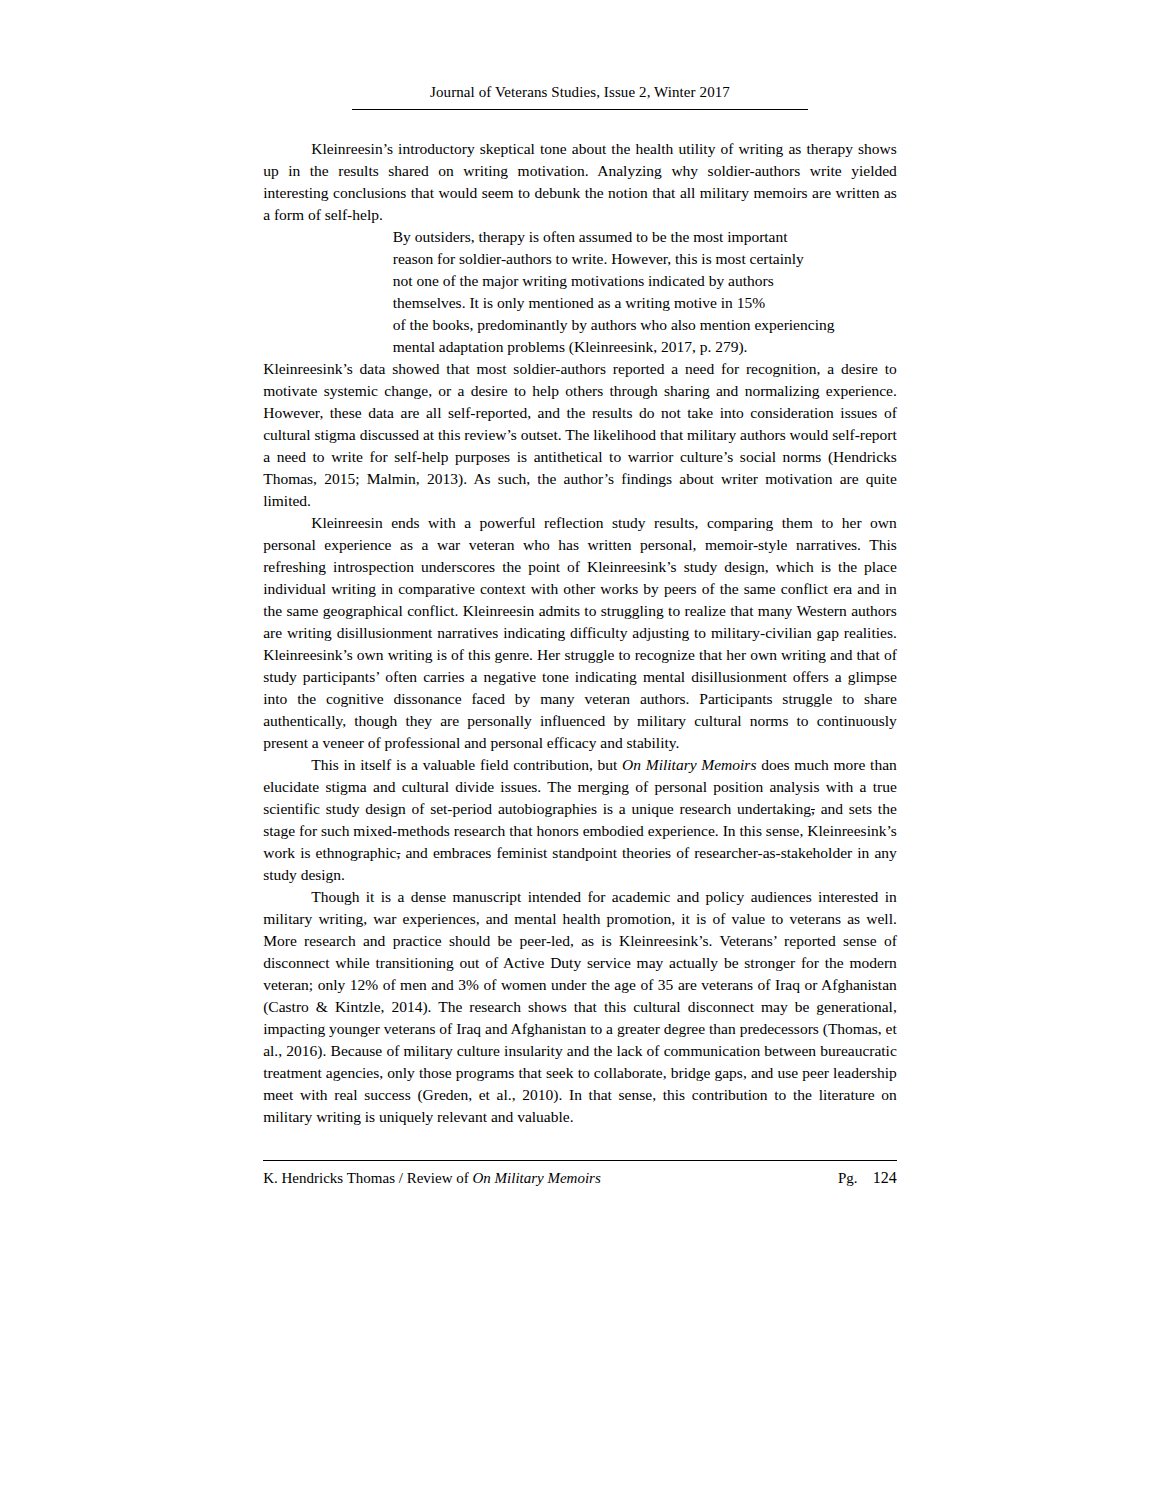Journal of Veterans Studies, Issue 2, Winter 2017
Kleinreesin’s introductory skeptical tone about the health utility of writing as therapy shows up in the results shared on writing motivation. Analyzing why soldier-authors write yielded interesting conclusions that would seem to debunk the notion that all military memoirs are written as a form of self-help.
By outsiders, therapy is often assumed to be the most important
reason for soldier-authors to write. However, this is most certainly
not one of the major writing motivations indicated by authors
themselves. It is only mentioned as a writing motive in 15%
of the books, predominantly by authors who also mention experiencing
mental adaptation problems (Kleinreesink, 2017, p. 279).
Kleinreesink’s data showed that most soldier-authors reported a need for recognition, a desire to motivate systemic change, or a desire to help others through sharing and normalizing experience. However, these data are all self-reported, and the results do not take into consideration issues of cultural stigma discussed at this review’s outset. The likelihood that military authors would self-report a need to write for self-help purposes is antithetical to warrior culture’s social norms (Hendricks Thomas, 2015; Malmin, 2013). As such, the author’s findings about writer motivation are quite limited.
Kleinreesin ends with a powerful reflection study results, comparing them to her own personal experience as a war veteran who has written personal, memoir-style narratives. This refreshing introspection underscores the point of Kleinreesink’s study design, which is the place individual writing in comparative context with other works by peers of the same conflict era and in the same geographical conflict. Kleinreesin admits to struggling to realize that many Western authors are writing disillusionment narratives indicating difficulty adjusting to military-civilian gap realities. Kleinreesink’s own writing is of this genre. Her struggle to recognize that her own writing and that of study participants’ often carries a negative tone indicating mental disillusionment offers a glimpse into the cognitive dissonance faced by many veteran authors. Participants struggle to share authentically, though they are personally influenced by military cultural norms to continuously present a veneer of professional and personal efficacy and stability.
This in itself is a valuable field contribution, but On Military Memoirs does much more than elucidate stigma and cultural divide issues. The merging of personal position analysis with a true scientific study design of set-period autobiographies is a unique research undertaking, and sets the stage for such mixed-methods research that honors embodied experience. In this sense, Kleinreesink’s work is ethnographic, and embraces feminist standpoint theories of researcher-as-stakeholder in any study design.
Though it is a dense manuscript intended for academic and policy audiences interested in military writing, war experiences, and mental health promotion, it is of value to veterans as well. More research and practice should be peer-led, as is Kleinreesink’s. Veterans’ reported sense of disconnect while transitioning out of Active Duty service may actually be stronger for the modern veteran; only 12% of men and 3% of women under the age of 35 are veterans of Iraq or Afghanistan (Castro & Kintzle, 2014). The research shows that this cultural disconnect may be generational, impacting younger veterans of Iraq and Afghanistan to a greater degree than predecessors (Thomas, et al., 2016). Because of military culture insularity and the lack of communication between bureaucratic treatment agencies, only those programs that seek to collaborate, bridge gaps, and use peer leadership meet with real success (Greden, et al., 2010). In that sense, this contribution to the literature on military writing is uniquely relevant and valuable.
K. Hendricks Thomas / Review of On Military Memoirs
Pg. 124